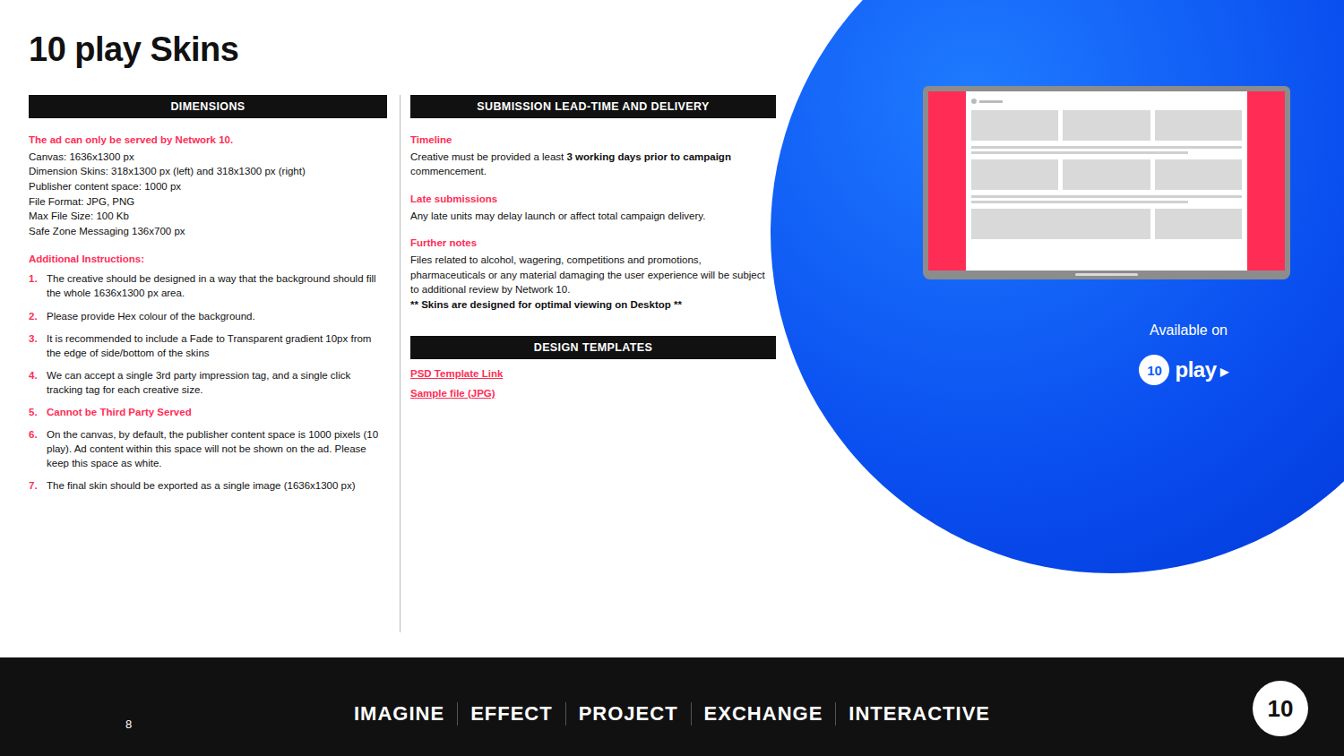10 play Skins
Dimensions
The ad can only be served by Network 10.
Canvas: 1636x1300 px
Dimension Skins: 318x1300 px (left) and 318x1300 px (right)
Publisher content space: 1000 px
File Format: JPG, PNG
Max File Size: 100 Kb
Safe Zone Messaging 136x700 px
Additional Instructions:
1. The creative should be designed in a way that the background should fill the whole 1636x1300 px area.
2. Please provide Hex colour of the background.
3. It is recommended to include a Fade to Transparent gradient 10px from the edge of side/bottom of the skins
4. We can accept a single 3rd party impression tag, and a single click tracking tag for each creative size.
5. Cannot be Third Party Served
6. On the canvas, by default, the publisher content space is 1000 pixels (10 play). Ad content within this space will not be shown on the ad. Please keep this space as white.
7. The final skin should be exported as a single image (1636x1300 px)
Submission lead-time and delivery
Timeline
Creative must be provided a least 3 working days prior to campaign commencement.
Late submissions
Any late units may delay launch or affect total campaign delivery.
Further notes
Files related to alcohol, wagering, competitions and promotions, pharmaceuticals or any material damaging the user experience will be subject to additional review by Network 10.
** Skins are designed for optimal viewing on Desktop **
Design Templates
PSD Template Link Sample file (JPG)
Available on
10
play
8
IMAGINE EFFECT PROJECT EXCHANGE INTERACTIVE
10